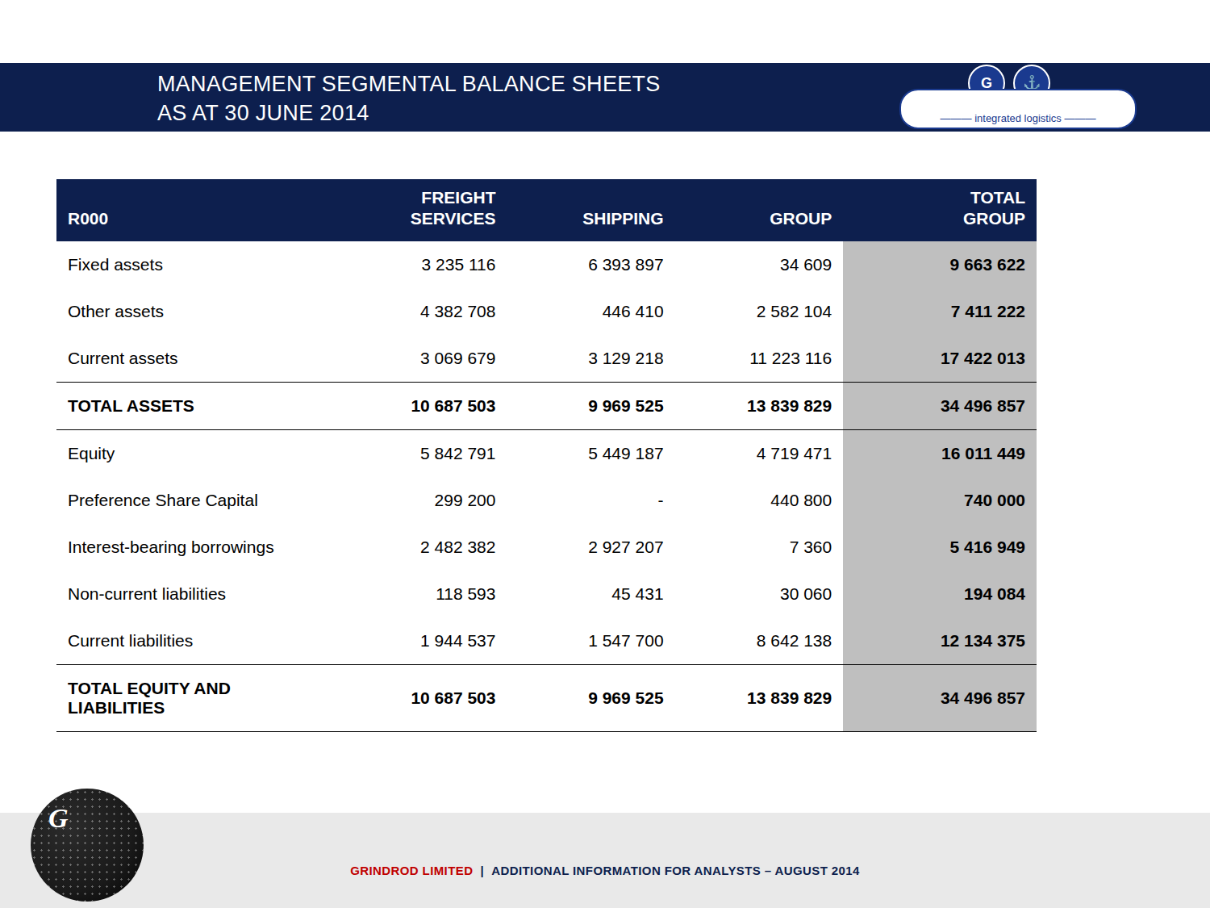MANAGEMENT SEGMENTAL BALANCE SHEETS
AS AT 30 JUNE 2014
G
⚓
——— integrated logistics ———
| R000 | FREIGHT SERVICES | SHIPPING | GROUP | TOTAL GROUP |
| --- | --- | --- | --- | --- |
| Fixed assets | 3 235 116 | 6 393 897 | 34 609 | 9 663 622 |
| Other assets | 4 382 708 | 446 410 | 2 582 104 | 7 411 222 |
| Current assets | 3 069 679 | 3 129 218 | 11 223 116 | 17 422 013 |
| TOTAL ASSETS | 10 687 503 | 9 969 525 | 13 839 829 | 34 496 857 |
| Equity | 5 842 791 | 5 449 187 | 4 719 471 | 16 011 449 |
| Preference Share Capital | 299 200 | - | 440 800 | 740 000 |
| Interest-bearing borrowings | 2 482 382 | 2 927 207 | 7 360 | 5 416 949 |
| Non-current liabilities | 118 593 | 45 431 | 30 060 | 194 084 |
| Current liabilities | 1 944 537 | 1 547 700 | 8 642 138 | 12 134 375 |
| TOTAL EQUITY AND LIABILITIES | 10 687 503 | 9 969 525 | 13 839 829 | 34 496 857 |
GRINDROD LIMITED | ADDITIONAL INFORMATION FOR ANALYSTS – AUGUST 2014